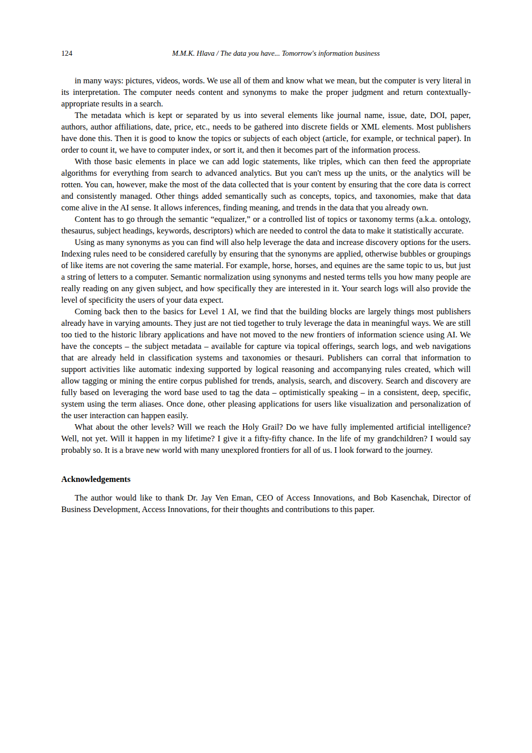124 M.M.K. Hlava / The data you have... Tomorrow's information business
in many ways: pictures, videos, words. We use all of them and know what we mean, but the computer is very literal in its interpretation. The computer needs content and synonyms to make the proper judgment and return contextually-appropriate results in a search.
The metadata which is kept or separated by us into several elements like journal name, issue, date, DOI, paper, authors, author affiliations, date, price, etc., needs to be gathered into discrete fields or XML elements. Most publishers have done this. Then it is good to know the topics or subjects of each object (article, for example, or technical paper). In order to count it, we have to computer index, or sort it, and then it becomes part of the information process.
With those basic elements in place we can add logic statements, like triples, which can then feed the appropriate algorithms for everything from search to advanced analytics. But you can't mess up the units, or the analytics will be rotten. You can, however, make the most of the data collected that is your content by ensuring that the core data is correct and consistently managed. Other things added semantically such as concepts, topics, and taxonomies, make that data come alive in the AI sense. It allows inferences, finding meaning, and trends in the data that you already own.
Content has to go through the semantic “equalizer,” or a controlled list of topics or taxonomy terms (a.k.a. ontology, thesaurus, subject headings, keywords, descriptors) which are needed to control the data to make it statistically accurate.
Using as many synonyms as you can find will also help leverage the data and increase discovery options for the users. Indexing rules need to be considered carefully by ensuring that the synonyms are applied, otherwise bubbles or groupings of like items are not covering the same material. For example, horse, horses, and equines are the same topic to us, but just a string of letters to a computer. Semantic normalization using synonyms and nested terms tells you how many people are really reading on any given subject, and how specifically they are interested in it. Your search logs will also provide the level of specificity the users of your data expect.
Coming back then to the basics for Level 1 AI, we find that the building blocks are largely things most publishers already have in varying amounts. They just are not tied together to truly leverage the data in meaningful ways. We are still too tied to the historic library applications and have not moved to the new frontiers of information science using AI. We have the concepts – the subject metadata – available for capture via topical offerings, search logs, and web navigations that are already held in classification systems and taxonomies or thesauri. Publishers can corral that information to support activities like automatic indexing supported by logical reasoning and accompanying rules created, which will allow tagging or mining the entire corpus published for trends, analysis, search, and discovery. Search and discovery are fully based on leveraging the word base used to tag the data – optimistically speaking – in a consistent, deep, specific, system using the term aliases. Once done, other pleasing applications for users like visualization and personalization of the user interaction can happen easily.
What about the other levels? Will we reach the Holy Grail? Do we have fully implemented artificial intelligence? Well, not yet. Will it happen in my lifetime? I give it a fifty-fifty chance. In the life of my grandchildren? I would say probably so. It is a brave new world with many unexplored frontiers for all of us. I look forward to the journey.
Acknowledgements
The author would like to thank Dr. Jay Ven Eman, CEO of Access Innovations, and Bob Kasenchak, Director of Business Development, Access Innovations, for their thoughts and contributions to this paper.